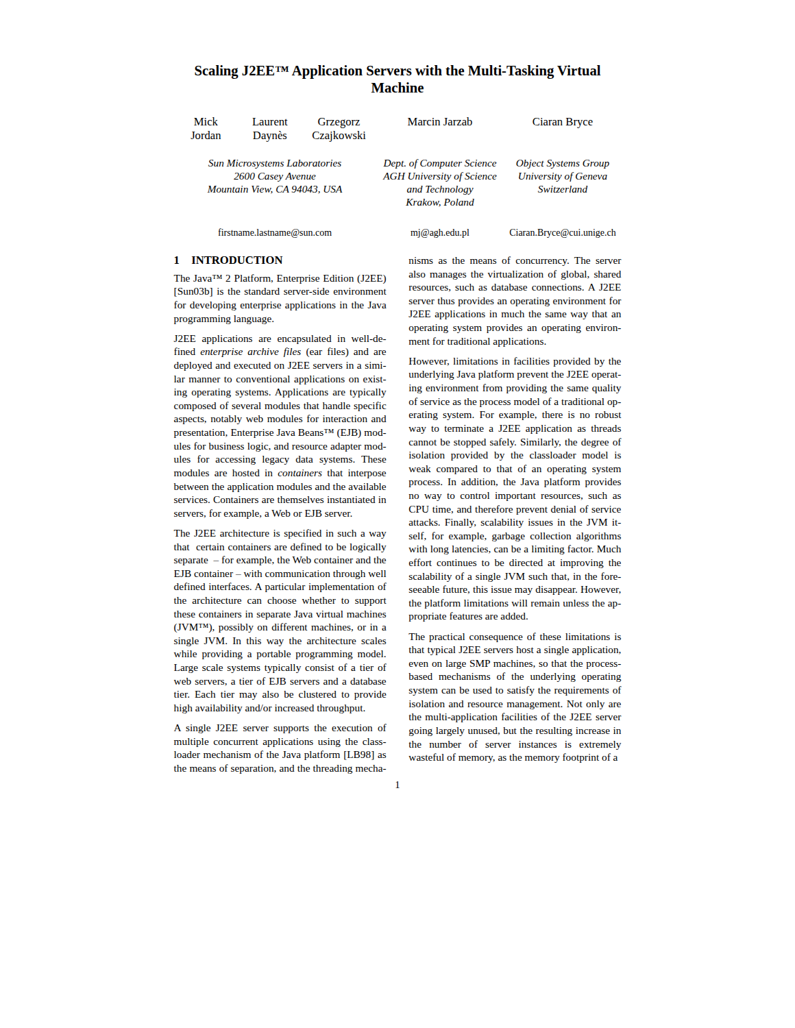Scaling J2EE™ Application Servers with the Multi-Tasking Virtual Machine
| Mick Jordan | Laurent Daynès | Grzegorz Czajkowski | Marcin Jarzab | Ciaran Bryce |
| Sun Microsystems Laboratories 2600 Casey Avenue Mountain View, CA 94043, USA | Dept. of Computer Science AGH University of Science and Technology Krakow, Poland | Object Systems Group University of Geneva Switzerland |
| firstname.lastname@sun.com | mj@agh.edu.pl | Ciaran.Bryce@cui.unige.ch |
1 INTRODUCTION
The Java™ 2 Platform, Enterprise Edition (J2EE) [Sun03b] is the standard server-side environment for developing enterprise applications in the Java programming language.
J2EE applications are encapsulated in well-defined enterprise archive files (ear files) and are deployed and executed on J2EE servers in a similar manner to conventional applications on existing operating systems. Applications are typically composed of several modules that handle specific aspects, notably web modules for interaction and presentation, Enterprise Java Beans™ (EJB) modules for business logic, and resource adapter modules for accessing legacy data systems. These modules are hosted in containers that interpose between the application modules and the available services. Containers are themselves instantiated in servers, for example, a Web or EJB server.
The J2EE architecture is specified in such a way that certain containers are defined to be logically separate – for example, the Web container and the EJB container – with communication through well defined interfaces. A particular implementation of the architecture can choose whether to support these containers in separate Java virtual machines (JVM™), possibly on different machines, or in a single JVM. In this way the architecture scales while providing a portable programming model. Large scale systems typically consist of a tier of web servers, a tier of EJB servers and a database tier. Each tier may also be clustered to provide high availability and/or increased throughput.
A single J2EE server supports the execution of multiple concurrent applications using the classloader mechanism of the Java platform [LB98] as the means of separation, and the threading mechanisms as the means of concurrency. The server also manages the virtualization of global, shared resources, such as database connections. A J2EE server thus provides an operating environment for J2EE applications in much the same way that an operating system provides an operating environment for traditional applications.
However, limitations in facilities provided by the underlying Java platform prevent the J2EE operating environment from providing the same quality of service as the process model of a traditional operating system. For example, there is no robust way to terminate a J2EE application as threads cannot be stopped safely. Similarly, the degree of isolation provided by the classloader model is weak compared to that of an operating system process. In addition, the Java platform provides no way to control important resources, such as CPU time, and therefore prevent denial of service attacks. Finally, scalability issues in the JVM itself, for example, garbage collection algorithms with long latencies, can be a limiting factor. Much effort continues to be directed at improving the scalability of a single JVM such that, in the foreseeable future, this issue may disappear. However, the platform limitations will remain unless the appropriate features are added.
The practical consequence of these limitations is that typical J2EE servers host a single application, even on large SMP machines, so that the process-based mechanisms of the underlying operating system can be used to satisfy the requirements of isolation and resource management. Not only are the multi-application facilities of the J2EE server going largely unused, but the resulting increase in the number of server instances is extremely wasteful of memory, as the memory footprint of a
1